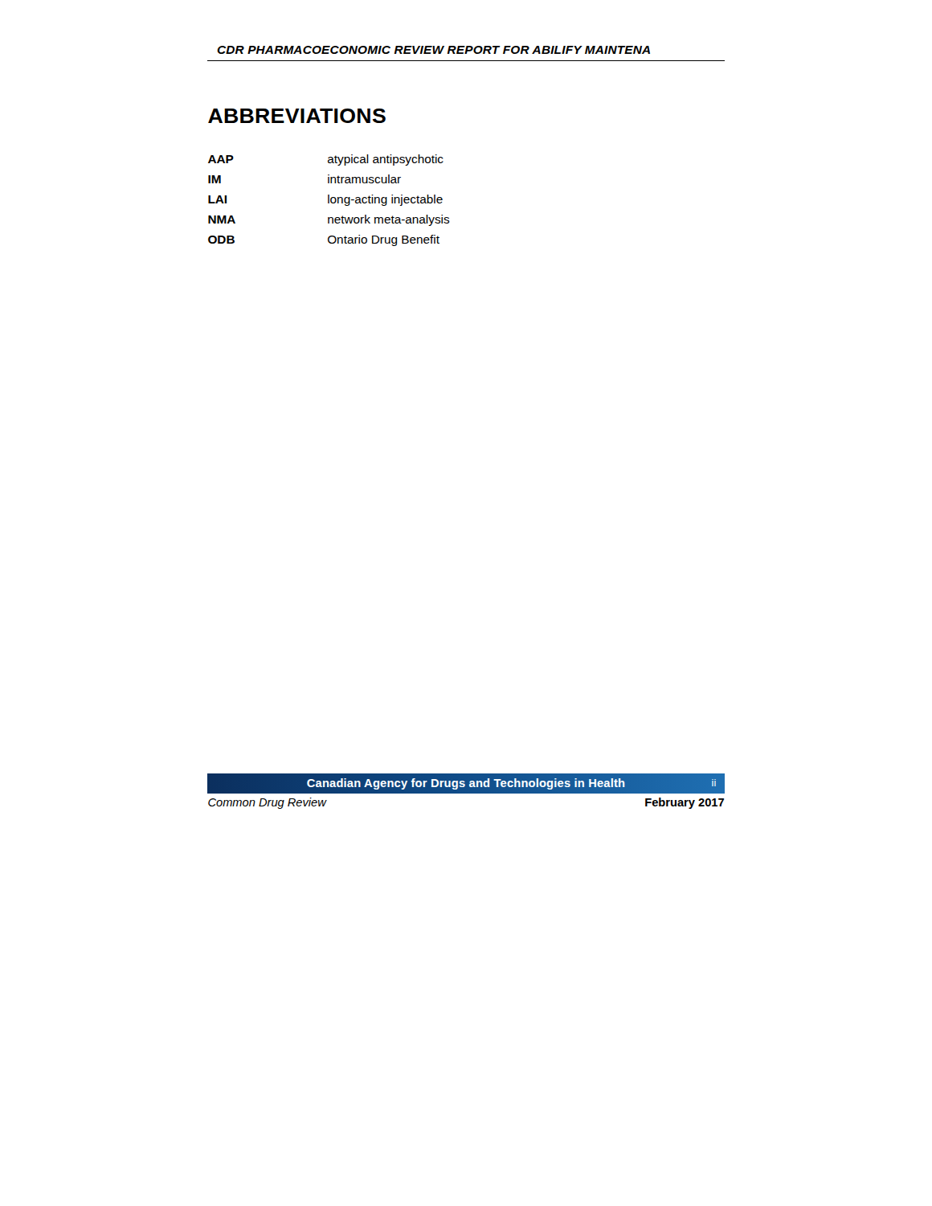CDR PHARMACOECONOMIC REVIEW REPORT FOR ABILIFY MAINTENA
ABBREVIATIONS
AAP
atypical antipsychotic
IM
intramuscular
LAI
long-acting injectable
NMA
network meta-analysis
ODB
Ontario Drug Benefit
Canadian Agency for Drugs and Technologies in Health ii
Common Drug Review February 2017